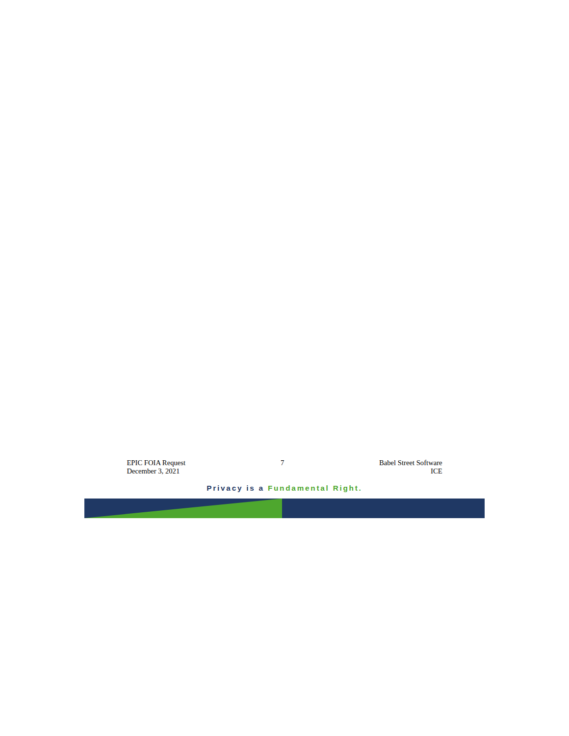EPIC FOIA Request
December 3, 2021
7
Babel Street Software
ICE
Privacy is a Fundamental Right.